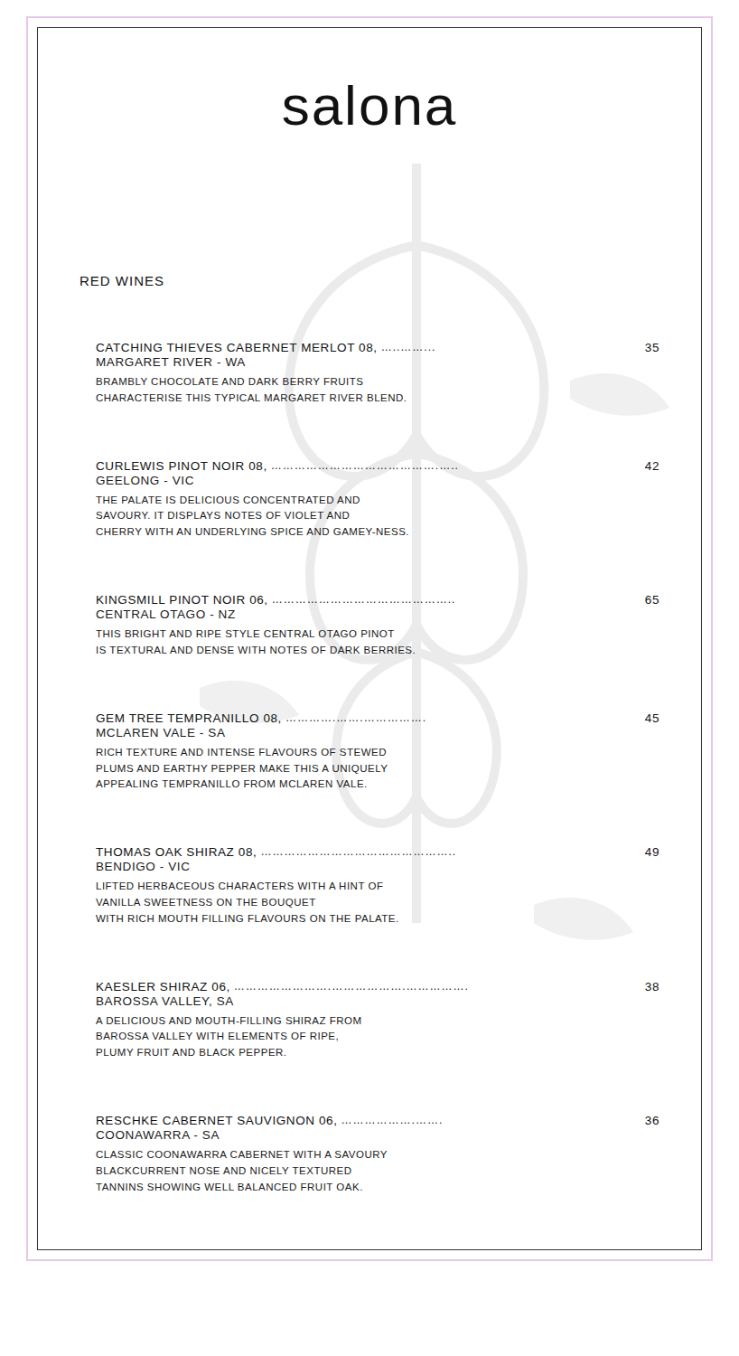salona
Red wines
Catching Thieves Cabernet Merlot 08, …..……... 35
Margaret River - WA
Brambly chocolate and dark berry fruits
characterise this typical Margaret River Blend.
Curlewis Pinot Noir 08, …………………………………….….. 42
Geelong - Vic
The palate is delicious concentrated and
savoury. It displays notes of violet and
cherry with an underlying spice and gamey-ness.
Kingsmill Pinot Noir 06, ……………………………………….. 65
Central Otago - NZ
This bright and ripe style Central Otago pinot
is textural and dense with notes of dark berries.
Gem Tree tempranillo 08, ………….…….……………. 45
McLaren Vale - SA
Rich texture and intense flavours of stewed
plums and earthy pepper make this a uniquely
appealing Tempranillo from McLaren Vale.
Thomas Oak Shiraz 08, ………………………………………….. 49
Bendigo - VIC
Lifted herbaceous characters with a hint of
vanilla sweetness on the bouquet
with rich mouth filling flavours on the palate.
Kaesler Shiraz 06, …………………….……………….……………. 38
Barossa Valley, SA
A delicious and mouth-filling shiraz from
Barossa Valley with elements of ripe,
plumy fruit and black pepper.
Reschke Cabernet Sauvignon 06, ……………….……. 36
Coonawarra - SA
Classic Coonawarra Cabernet with a savoury
blackcurrent nose and nicely textured
tannins showing well balanced fruit oak.